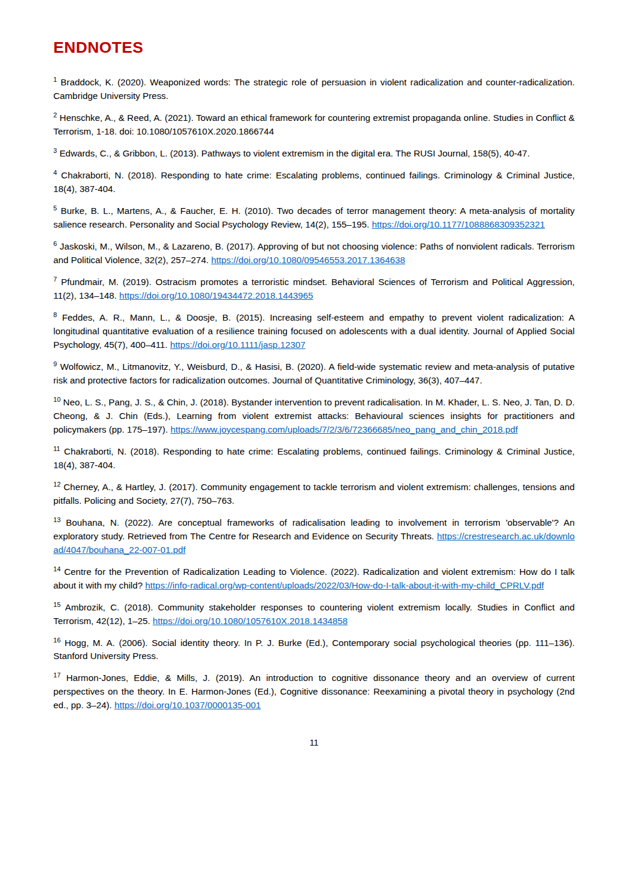ENDNOTES
1 Braddock, K. (2020). Weaponized words: The strategic role of persuasion in violent radicalization and counter-radicalization. Cambridge University Press.
2 Henschke, A., & Reed, A. (2021). Toward an ethical framework for countering extremist propaganda online. Studies in Conflict & Terrorism, 1-18. doi: 10.1080/1057610X.2020.1866744
3 Edwards, C., & Gribbon, L. (2013). Pathways to violent extremism in the digital era. The RUSI Journal, 158(5), 40-47.
4 Chakraborti, N. (2018). Responding to hate crime: Escalating problems, continued failings. Criminology & Criminal Justice, 18(4), 387-404.
5 Burke, B. L., Martens, A., & Faucher, E. H. (2010). Two decades of terror management theory: A meta-analysis of mortality salience research. Personality and Social Psychology Review, 14(2), 155–195. https://doi.org/10.1177/1088868309352321
6 Jaskoski, M., Wilson, M., & Lazareno, B. (2017). Approving of but not choosing violence: Paths of nonviolent radicals. Terrorism and Political Violence, 32(2), 257–274. https://doi.org/10.1080/09546553.2017.1364638
7 Pfundmair, M. (2019). Ostracism promotes a terroristic mindset. Behavioral Sciences of Terrorism and Political Aggression, 11(2), 134–148. https://doi.org/10.1080/19434472.2018.1443965
8 Feddes, A. R., Mann, L., & Doosje, B. (2015). Increasing self-esteem and empathy to prevent violent radicalization: A longitudinal quantitative evaluation of a resilience training focused on adolescents with a dual identity. Journal of Applied Social Psychology, 45(7), 400–411. https://doi.org/10.1111/jasp.12307
9 Wolfowicz, M., Litmanovitz, Y., Weisburd, D., & Hasisi, B. (2020). A field-wide systematic review and meta-analysis of putative risk and protective factors for radicalization outcomes. Journal of Quantitative Criminology, 36(3), 407–447.
10 Neo, L. S., Pang, J. S., & Chin, J. (2018). Bystander intervention to prevent radicalisation. In M. Khader, L. S. Neo, J. Tan, D. D. Cheong, & J. Chin (Eds.), Learning from violent extremist attacks: Behavioural sciences insights for practitioners and policymakers (pp. 175–197). https://www.joycespang.com/uploads/7/2/3/6/72366685/neo_pang_and_chin_2018.pdf
11 Chakraborti, N. (2018). Responding to hate crime: Escalating problems, continued failings. Criminology & Criminal Justice, 18(4), 387-404.
12 Cherney, A., & Hartley, J. (2017). Community engagement to tackle terrorism and violent extremism: challenges, tensions and pitfalls. Policing and Society, 27(7), 750–763.
13 Bouhana, N. (2022). Are conceptual frameworks of radicalisation leading to involvement in terrorism 'observable'? An exploratory study. Retrieved from The Centre for Research and Evidence on Security Threats. https://crestresearch.ac.uk/download/4047/bouhana_22-007-01.pdf
14 Centre for the Prevention of Radicalization Leading to Violence. (2022). Radicalization and violent extremism: How do I talk about it with my child? https://info-radical.org/wp-content/uploads/2022/03/How-do-I-talk-about-it-with-my-child_CPRLV.pdf
15 Ambrozik, C. (2018). Community stakeholder responses to countering violent extremism locally. Studies in Conflict and Terrorism, 42(12), 1–25. https://doi.org/10.1080/1057610X.2018.1434858
16 Hogg, M. A. (2006). Social identity theory. In P. J. Burke (Ed.), Contemporary social psychological theories (pp. 111–136). Stanford University Press.
17 Harmon-Jones, Eddie, & Mills, J. (2019). An introduction to cognitive dissonance theory and an overview of current perspectives on the theory. In E. Harmon-Jones (Ed.), Cognitive dissonance: Reexamining a pivotal theory in psychology (2nd ed., pp. 3–24). https://doi.org/10.1037/0000135-001
11